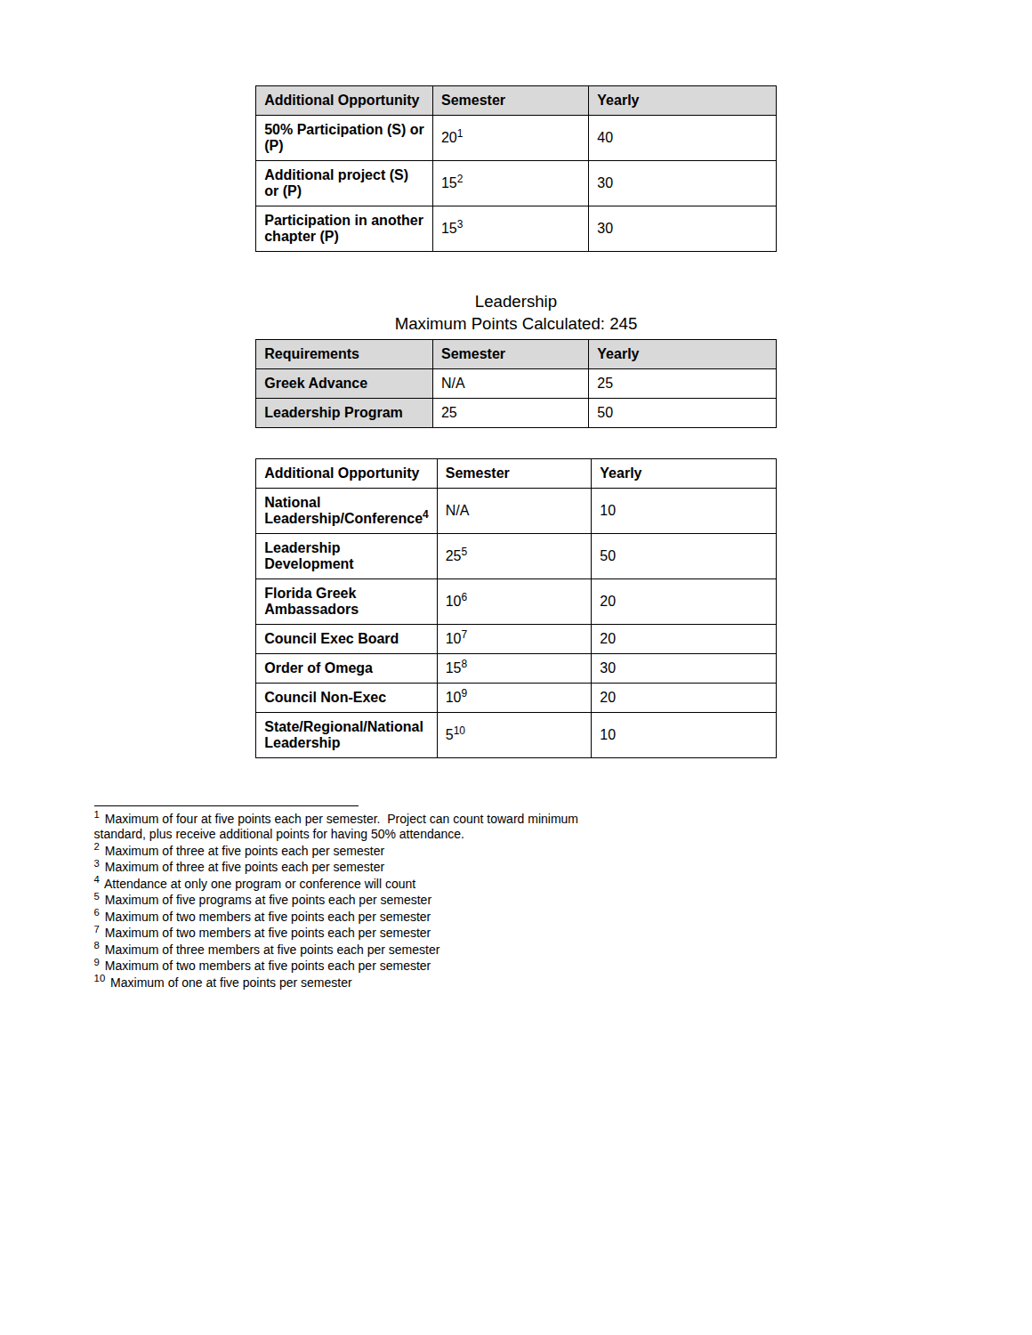| Additional Opportunity | Semester | Yearly |
| --- | --- | --- |
| 50% Participation (S) or (P) | 20 1 | 40 |
| Additional project (S) or (P) | 15 2 | 30 |
| Participation in another chapter (P) | 15 3 | 30 |
Leadership
Maximum Points Calculated: 245
| Requirements | Semester | Yearly |
| --- | --- | --- |
| Greek Advance | N/A | 25 |
| Leadership Program | 25 | 50 |
| Additional Opportunity | Semester | Yearly |
| --- | --- | --- |
| National Leadership/Conference 4 | N/A | 10 |
| Leadership Development | 25 5 | 50 |
| Florida Greek Ambassadors | 10 6 | 20 |
| Council Exec Board | 10 7 | 20 |
| Order of Omega | 15 8 | 30 |
| Council Non-Exec | 10 9 | 20 |
| State/Regional/National Leadership | 5 10 | 10 |
1 Maximum of four at five points each per semester. Project can count toward minimum standard, plus receive additional points for having 50% attendance.
2 Maximum of three at five points each per semester
3 Maximum of three at five points each per semester
4 Attendance at only one program or conference will count
5 Maximum of five programs at five points each per semester
6 Maximum of two members at five points each per semester
7 Maximum of two members at five points each per semester
8 Maximum of three members at five points each per semester
9 Maximum of two members at five points each per semester
10 Maximum of one at five points per semester